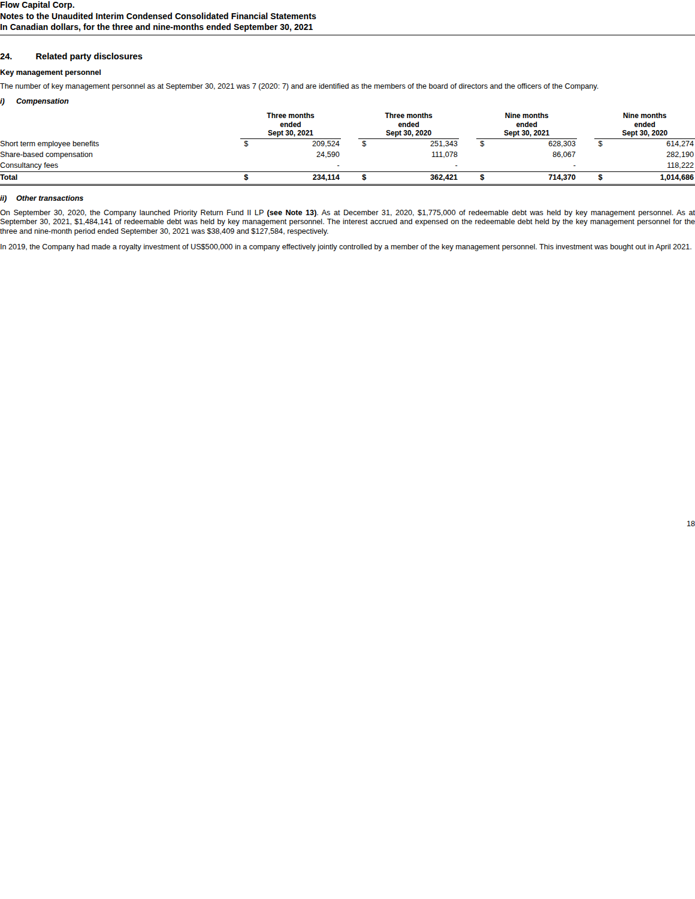Flow Capital Corp.
Notes to the Unaudited Interim Condensed Consolidated Financial Statements
In Canadian dollars, for the three and nine-months ended September 30, 2021
24. Related party disclosures
Key management personnel
The number of key management personnel as at September 30, 2021 was 7 (2020: 7) and are identified as the members of the board of directors and the officers of the Company.
i) Compensation
| | Three months ended Sept 30, 2021 | | Three months ended Sept 30, 2020 | | Nine months ended Sept 30, 2021 | | Nine months ended Sept 30, 2020 |
| --- | --- | --- | --- | --- | --- | --- | --- |
| Short term employee benefits | $ | 209,524 | | $ | 251,343 | | $ | 628,303 | | $ | 614,274 |
| Share-based compensation | | 24,590 | | | 111,078 | | | 86,067 | | | 282,190 |
| Consultancy fees | | - | | | - | | | - | | | 118,222 |
| Total | $ | 234,114 | | $ | 362,421 | | $ | 714,370 | | $ | 1,014,686 |
ii) Other transactions
On September 30, 2020, the Company launched Priority Return Fund II LP (see Note 13). As at December 31, 2020, $1,775,000 of redeemable debt was held by key management personnel. As at September 30, 2021, $1,484,141 of redeemable debt was held by key management personnel. The interest accrued and expensed on the redeemable debt held by the key management personnel for the three and nine-month period ended September 30, 2021 was $38,409 and $127,584, respectively.
In 2019, the Company had made a royalty investment of US$500,000 in a company effectively jointly controlled by a member of the key management personnel. This investment was bought out in April 2021.
18